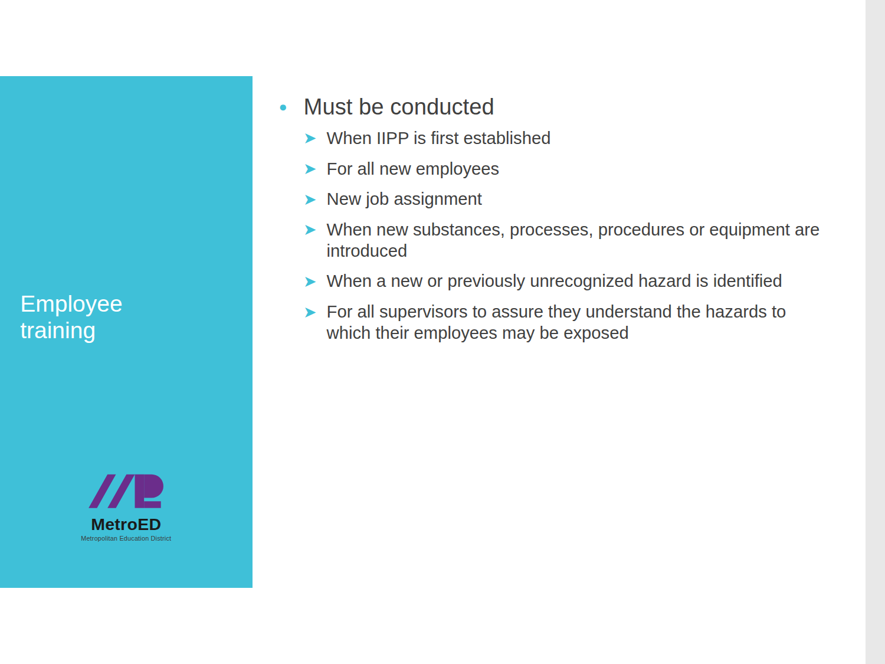Employee
training
Metro ED
Metropolitan Education District
Must be conducted
When IIPP is first established
For all new employees
New job assignment
When new substances, processes, procedures or equipment are introduced
When a new or previously unrecognized hazard is identified
For all supervisors to assure they understand the hazards to which their employees may be exposed